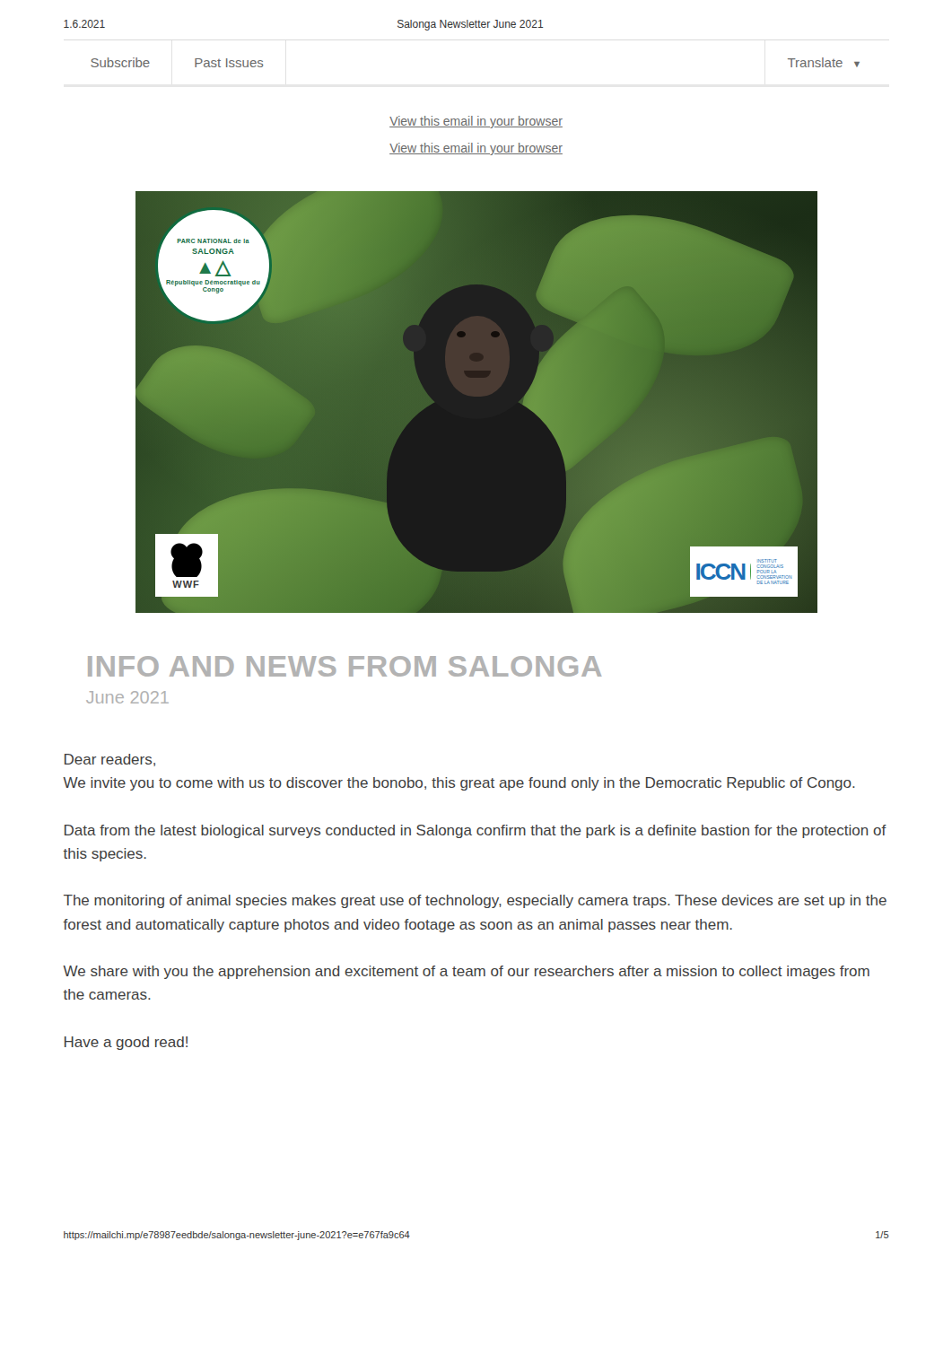1.6.2021 Salonga Newsletter June 2021
Subscribe
Past Issues
Translate ▼
View this email in your browser
View this email in your browser
PARC NATIONAL de la SALONGA ▲△ République Démocratique du Congo
WWF
ICCN
INSTITUT CONGOLAIS POUR LA CONSERVATION DE LA NATURE
INFO AND NEWS FROM SALONGA
June 2021
Dear readers,
We invite you to come with us to discover the bonobo, this great ape found only in the Democratic Republic of Congo.
Data from the latest biological surveys conducted in Salonga confirm that the park is a definite bastion for the protection of this species.
The monitoring of animal species makes great use of technology, especially camera traps. These devices are set up in the forest and automatically capture photos and video footage as soon as an animal passes near them.
We share with you the apprehension and excitement of a team of our researchers after a mission to collect images from the cameras.
Have a good read!
https://mailchi.mp/e78987eedbde/salonga-newsletter-june-2021?e=e767fa9c64 1/5